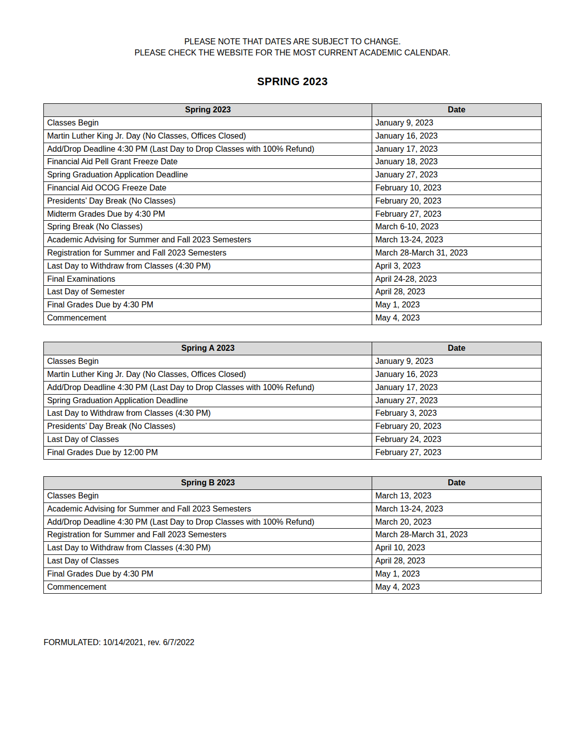PLEASE NOTE THAT DATES ARE SUBJECT TO CHANGE.
PLEASE CHECK THE WEBSITE FOR THE MOST CURRENT ACADEMIC CALENDAR.
SPRING 2023
| Spring 2023 | Date |
| --- | --- |
| Classes Begin | January 9, 2023 |
| Martin Luther King Jr. Day (No Classes, Offices Closed) | January 16, 2023 |
| Add/Drop Deadline 4:30 PM (Last Day to Drop Classes with 100% Refund) | January 17, 2023 |
| Financial Aid Pell Grant Freeze Date | January 18, 2023 |
| Spring Graduation Application Deadline | January 27, 2023 |
| Financial Aid OCOG Freeze Date | February 10, 2023 |
| Presidents’ Day Break (No Classes) | February 20, 2023 |
| Midterm Grades Due by 4:30 PM | February 27, 2023 |
| Spring Break (No Classes) | March 6-10, 2023 |
| Academic Advising for Summer and Fall 2023 Semesters | March 13-24, 2023 |
| Registration for Summer and Fall 2023 Semesters | March 28-March 31, 2023 |
| Last Day to Withdraw from Classes (4:30 PM) | April 3, 2023 |
| Final Examinations | April 24-28, 2023 |
| Last Day of Semester | April 28, 2023 |
| Final Grades Due by 4:30 PM | May 1, 2023 |
| Commencement | May 4, 2023 |
| Spring A 2023 | Date |
| --- | --- |
| Classes Begin | January 9, 2023 |
| Martin Luther King Jr. Day (No Classes, Offices Closed) | January 16, 2023 |
| Add/Drop Deadline 4:30 PM (Last Day to Drop Classes with 100% Refund) | January 17, 2023 |
| Spring Graduation Application Deadline | January 27, 2023 |
| Last Day to Withdraw from Classes (4:30 PM) | February 3, 2023 |
| Presidents’ Day Break (No Classes) | February 20, 2023 |
| Last Day of Classes | February 24, 2023 |
| Final Grades Due by 12:00 PM | February 27, 2023 |
| Spring B 2023 | Date |
| --- | --- |
| Classes Begin | March 13, 2023 |
| Academic Advising for Summer and Fall 2023 Semesters | March 13-24, 2023 |
| Add/Drop Deadline 4:30 PM (Last Day to Drop Classes with 100% Refund) | March 20, 2023 |
| Registration for Summer and Fall 2023 Semesters | March 28-March 31, 2023 |
| Last Day to Withdraw from Classes (4:30 PM) | April 10, 2023 |
| Last Day of Classes | April 28, 2023 |
| Final Grades Due by 4:30 PM | May 1, 2023 |
| Commencement | May 4, 2023 |
FORMULATED: 10/14/2021, rev. 6/7/2022